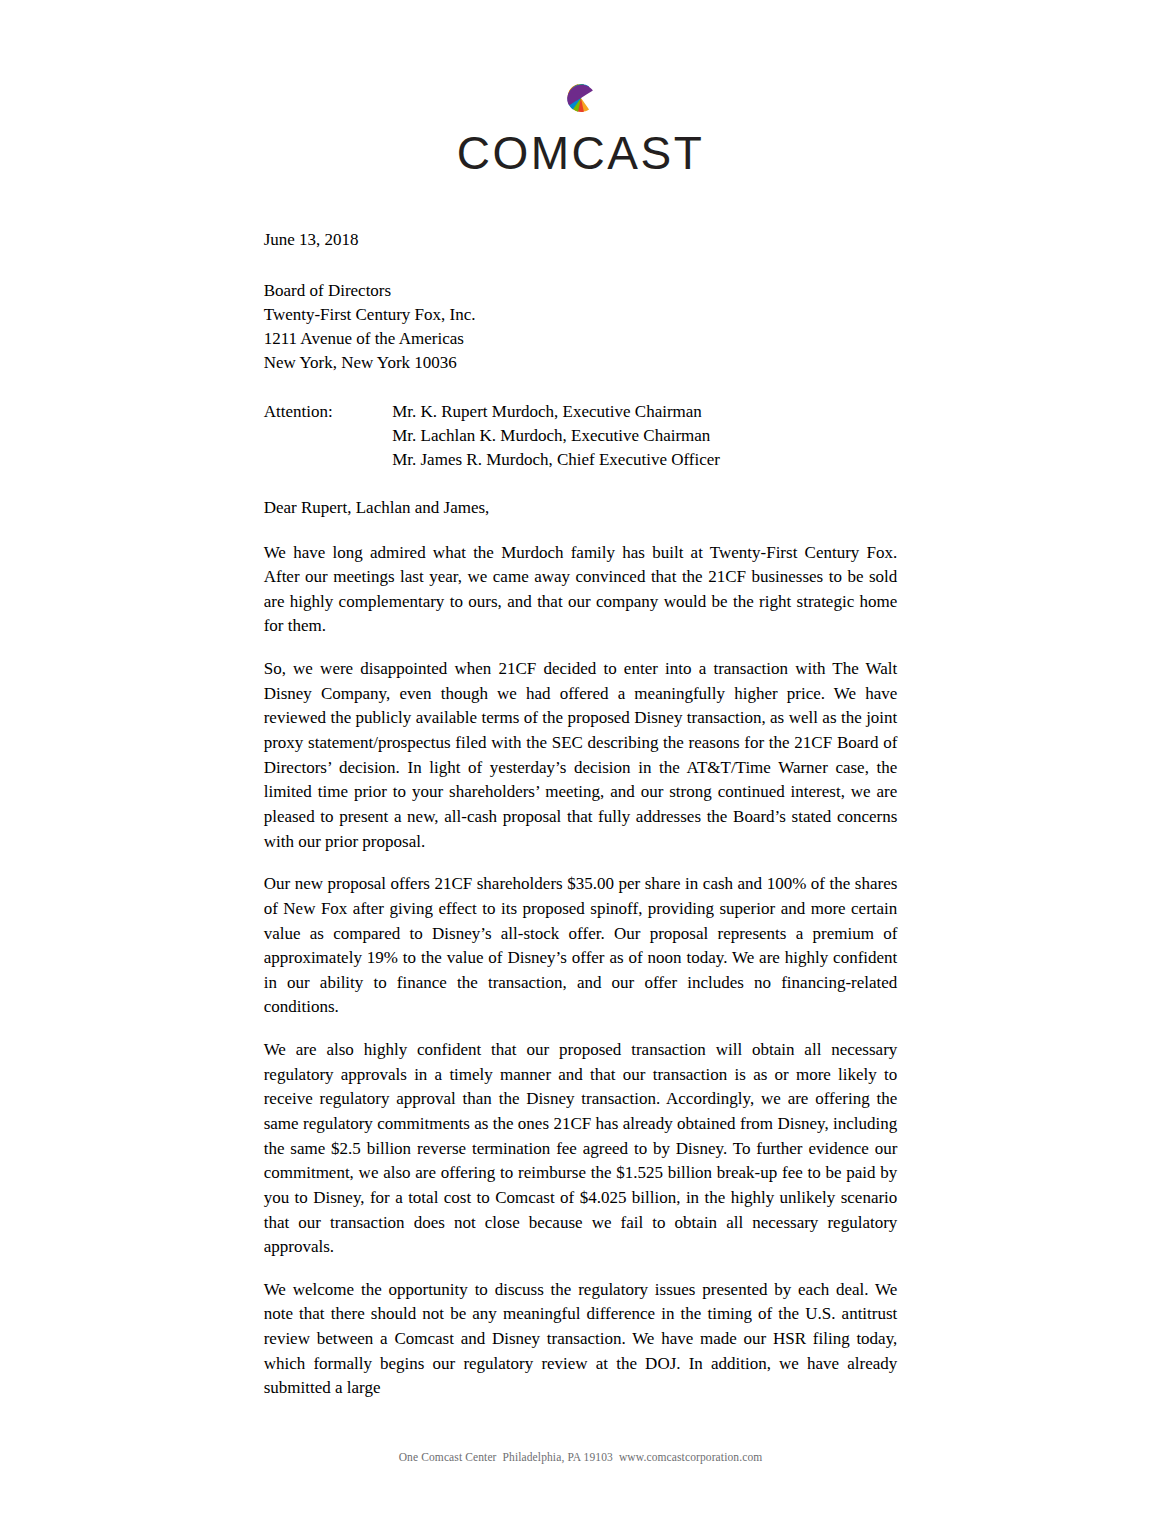COMCAST
June 13, 2018
Board of Directors
Twenty-First Century Fox, Inc.
1211 Avenue of the Americas
New York, New York 10036
| Attention: | Mr. K. Rupert Murdoch, Executive Chairman |
| | Mr. Lachlan K. Murdoch, Executive Chairman |
| | Mr. James R. Murdoch, Chief Executive Officer |
Dear Rupert, Lachlan and James,
We have long admired what the Murdoch family has built at Twenty-First Century Fox. After our meetings last year, we came away convinced that the 21CF businesses to be sold are highly complementary to ours, and that our company would be the right strategic home for them.
So, we were disappointed when 21CF decided to enter into a transaction with The Walt Disney Company, even though we had offered a meaningfully higher price. We have reviewed the publicly available terms of the proposed Disney transaction, as well as the joint proxy statement/prospectus filed with the SEC describing the reasons for the 21CF Board of Directors’ decision. In light of yesterday’s decision in the AT&T/Time Warner case, the limited time prior to your shareholders’ meeting, and our strong continued interest, we are pleased to present a new, all-cash proposal that fully addresses the Board’s stated concerns with our prior proposal.
Our new proposal offers 21CF shareholders $35.00 per share in cash and 100% of the shares of New Fox after giving effect to its proposed spinoff, providing superior and more certain value as compared to Disney’s all-stock offer. Our proposal represents a premium of approximately 19% to the value of Disney’s offer as of noon today. We are highly confident in our ability to finance the transaction, and our offer includes no financing-related conditions.
We are also highly confident that our proposed transaction will obtain all necessary regulatory approvals in a timely manner and that our transaction is as or more likely to receive regulatory approval than the Disney transaction. Accordingly, we are offering the same regulatory commitments as the ones 21CF has already obtained from Disney, including the same $2.5 billion reverse termination fee agreed to by Disney. To further evidence our commitment, we also are offering to reimburse the $1.525 billion break-up fee to be paid by you to Disney, for a total cost to Comcast of $4.025 billion, in the highly unlikely scenario that our transaction does not close because we fail to obtain all necessary regulatory approvals.
We welcome the opportunity to discuss the regulatory issues presented by each deal. We note that there should not be any meaningful difference in the timing of the U.S. antitrust review between a Comcast and Disney transaction. We have made our HSR filing today, which formally begins our regulatory review at the DOJ. In addition, we have already submitted a large
One Comcast Center Philadelphia, PA 19103 www.comcastcorporation.com